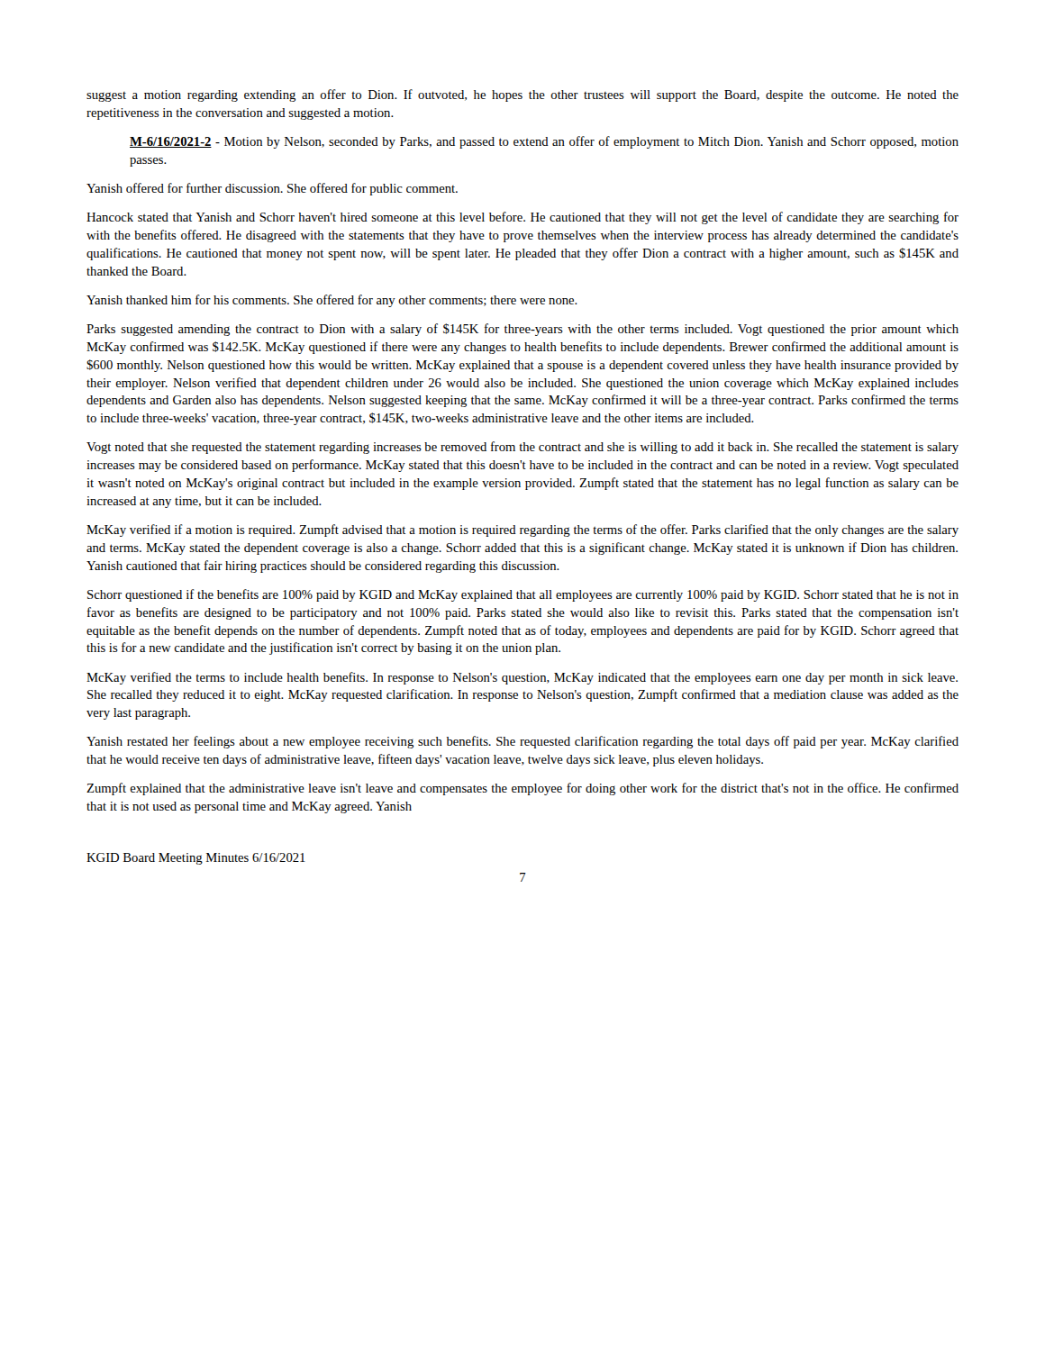suggest a motion regarding extending an offer to Dion. If outvoted, he hopes the other trustees will support the Board, despite the outcome. He noted the repetitiveness in the conversation and suggested a motion.
M-6/16/2021-2 - Motion by Nelson, seconded by Parks, and passed to extend an offer of employment to Mitch Dion. Yanish and Schorr opposed, motion passes.
Yanish offered for further discussion. She offered for public comment.
Hancock stated that Yanish and Schorr haven't hired someone at this level before. He cautioned that they will not get the level of candidate they are searching for with the benefits offered. He disagreed with the statements that they have to prove themselves when the interview process has already determined the candidate's qualifications. He cautioned that money not spent now, will be spent later. He pleaded that they offer Dion a contract with a higher amount, such as $145K and thanked the Board.
Yanish thanked him for his comments. She offered for any other comments; there were none.
Parks suggested amending the contract to Dion with a salary of $145K for three-years with the other terms included. Vogt questioned the prior amount which McKay confirmed was $142.5K. McKay questioned if there were any changes to health benefits to include dependents. Brewer confirmed the additional amount is $600 monthly. Nelson questioned how this would be written. McKay explained that a spouse is a dependent covered unless they have health insurance provided by their employer. Nelson verified that dependent children under 26 would also be included. She questioned the union coverage which McKay explained includes dependents and Garden also has dependents. Nelson suggested keeping that the same. McKay confirmed it will be a three-year contract. Parks confirmed the terms to include three-weeks' vacation, three-year contract, $145K, two-weeks administrative leave and the other items are included.
Vogt noted that she requested the statement regarding increases be removed from the contract and she is willing to add it back in. She recalled the statement is salary increases may be considered based on performance. McKay stated that this doesn't have to be included in the contract and can be noted in a review. Vogt speculated it wasn't noted on McKay's original contract but included in the example version provided. Zumpft stated that the statement has no legal function as salary can be increased at any time, but it can be included.
McKay verified if a motion is required. Zumpft advised that a motion is required regarding the terms of the offer. Parks clarified that the only changes are the salary and terms. McKay stated the dependent coverage is also a change. Schorr added that this is a significant change. McKay stated it is unknown if Dion has children. Yanish cautioned that fair hiring practices should be considered regarding this discussion.
Schorr questioned if the benefits are 100% paid by KGID and McKay explained that all employees are currently 100% paid by KGID. Schorr stated that he is not in favor as benefits are designed to be participatory and not 100% paid. Parks stated she would also like to revisit this. Parks stated that the compensation isn't equitable as the benefit depends on the number of dependents. Zumpft noted that as of today, employees and dependents are paid for by KGID. Schorr agreed that this is for a new candidate and the justification isn't correct by basing it on the union plan.
McKay verified the terms to include health benefits. In response to Nelson's question, McKay indicated that the employees earn one day per month in sick leave. She recalled they reduced it to eight. McKay requested clarification. In response to Nelson's question, Zumpft confirmed that a mediation clause was added as the very last paragraph.
Yanish restated her feelings about a new employee receiving such benefits. She requested clarification regarding the total days off paid per year. McKay clarified that he would receive ten days of administrative leave, fifteen days' vacation leave, twelve days sick leave, plus eleven holidays.
Zumpft explained that the administrative leave isn't leave and compensates the employee for doing other work for the district that's not in the office. He confirmed that it is not used as personal time and McKay agreed. Yanish
KGID Board Meeting Minutes 6/16/2021
7